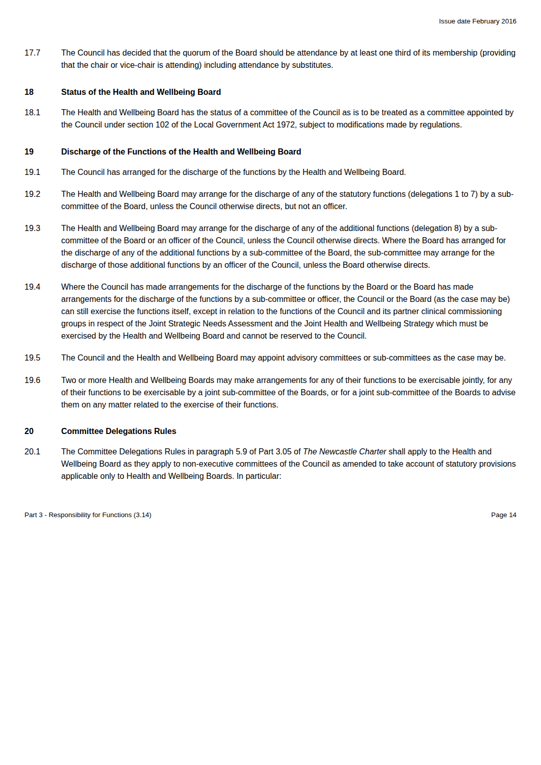Issue date February 2016
17.7
The Council has decided that the quorum of the Board should be attendance by at least one third of its membership (providing that the chair or vice-chair is attending) including attendance by substitutes.
18 Status of the Health and Wellbeing Board
18.1
The Health and Wellbeing Board has the status of a committee of the Council as is to be treated as a committee appointed by the Council under section 102 of the Local Government Act 1972, subject to modifications made by regulations.
19 Discharge of the Functions of the Health and Wellbeing Board
19.1
The Council has arranged for the discharge of the functions by the Health and Wellbeing Board.
19.2
The Health and Wellbeing Board may arrange for the discharge of any of the statutory functions (delegations 1 to 7) by a sub-committee of the Board, unless the Council otherwise directs, but not an officer.
19.3
The Health and Wellbeing Board may arrange for the discharge of any of the additional functions (delegation 8) by a sub-committee of the Board or an officer of the Council, unless the Council otherwise directs. Where the Board has arranged for the discharge of any of the additional functions by a sub-committee of the Board, the sub-committee may arrange for the discharge of those additional functions by an officer of the Council, unless the Board otherwise directs.
19.4
Where the Council has made arrangements for the discharge of the functions by the Board or the Board has made arrangements for the discharge of the functions by a sub-committee or officer, the Council or the Board (as the case may be) can still exercise the functions itself, except in relation to the functions of the Council and its partner clinical commissioning groups in respect of the Joint Strategic Needs Assessment and the Joint Health and Wellbeing Strategy which must be exercised by the Health and Wellbeing Board and cannot be reserved to the Council.
19.5
The Council and the Health and Wellbeing Board may appoint advisory committees or sub-committees as the case may be.
19.6
Two or more Health and Wellbeing Boards may make arrangements for any of their functions to be exercisable jointly, for any of their functions to be exercisable by a joint sub-committee of the Boards, or for a joint sub-committee of the Boards to advise them on any matter related to the exercise of their functions.
20 Committee Delegations Rules
20.1
The Committee Delegations Rules in paragraph 5.9 of Part 3.05 of The Newcastle Charter shall apply to the Health and Wellbeing Board as they apply to non-executive committees of the Council as amended to take account of statutory provisions applicable only to Health and Wellbeing Boards. In particular:
Part 3 - Responsibility for Functions (3.14)
Page 14